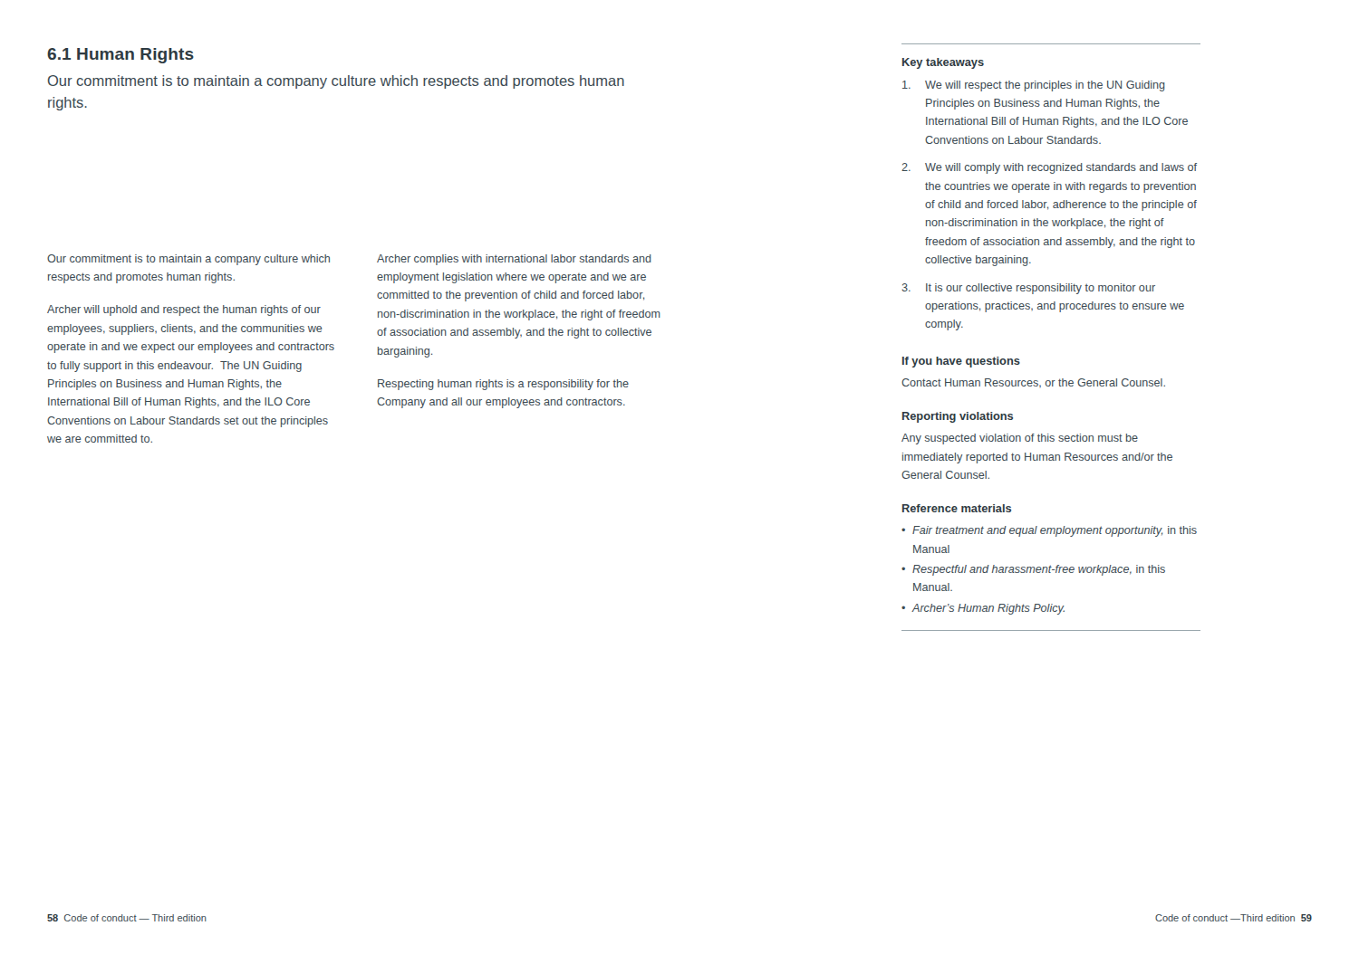6.1 Human Rights
Our commitment is to maintain a company culture which respects and promotes human rights.
Our commitment is to maintain a company culture which respects and promotes human rights.
Archer will uphold and respect the human rights of our employees, suppliers, clients, and the communities we operate in and we expect our employees and contractors to fully support in this endeavour. The UN Guiding Principles on Business and Human Rights, the International Bill of Human Rights, and the ILO Core Conventions on Labour Standards set out the principles we are committed to.
Archer complies with international labor standards and employment legislation where we operate and we are committed to the prevention of child and forced labor, non-discrimination in the workplace, the right of freedom of association and assembly, and the right to collective bargaining.
Respecting human rights is a responsibility for the Company and all our employees and contractors.
Key takeaways
We will respect the principles in the UN Guiding Principles on Business and Human Rights, the International Bill of Human Rights, and the ILO Core Conventions on Labour Standards.
We will comply with recognized standards and laws of the countries we operate in with regards to prevention of child and forced labor, adherence to the principle of non-discrimination in the workplace, the right of freedom of association and assembly, and the right to collective bargaining.
It is our collective responsibility to monitor our operations, practices, and procedures to ensure we comply.
If you have questions
Contact Human Resources, or the General Counsel.
Reporting violations
Any suspected violation of this section must be immediately reported to Human Resources and/or the General Counsel.
Reference materials
Fair treatment and equal employment opportunity, in this Manual
Respectful and harassment-free workplace, in this Manual.
Archer’s Human Rights Policy.
58 Code of conduct — Third edition
Code of conduct —Third edition 59